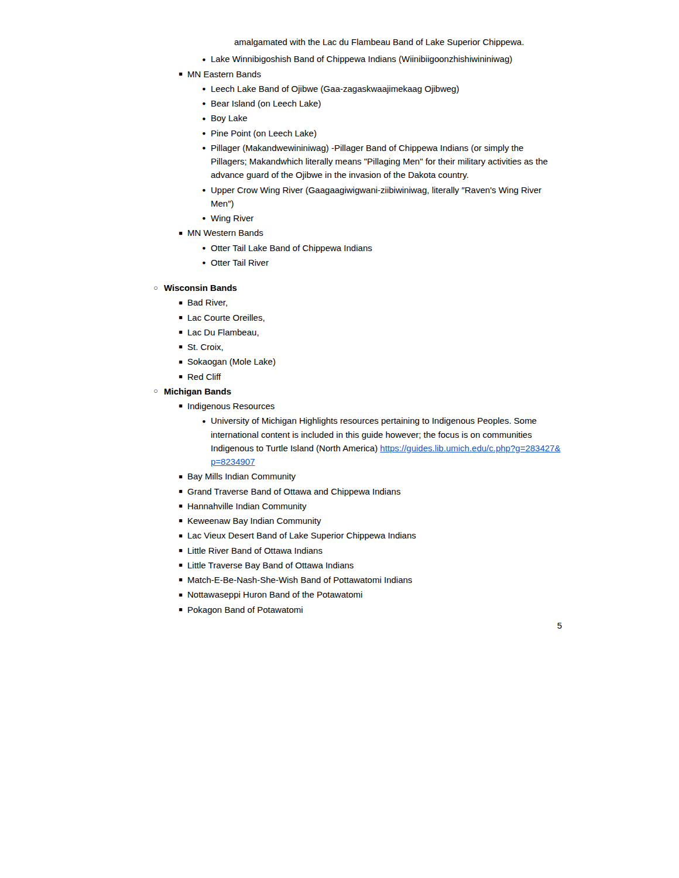amalgamated with the Lac du Flambeau Band of Lake Superior Chippewa.
Lake Winnibigoshish Band of Chippewa Indians (Wiinibiigoonzhishiwininiwag)
MN Eastern Bands
Leech Lake Band of Ojibwe (Gaa-zagaskwaajimekaag Ojibweg)
Bear Island (on Leech Lake)
Boy Lake
Pine Point (on Leech Lake)
Pillager (Makandwewininiwag) -Pillager Band of Chippewa Indians (or simply the Pillagers; Makandwhich literally means "Pillaging Men" for their military activities as the advance guard of the Ojibwe in the invasion of the Dakota country.
Upper Crow Wing River (Gaagaagiwigwani-ziibiwiniwag, literally ″Raven's Wing River Men″)
Wing River
MN Western Bands
Otter Tail Lake Band of Chippewa Indians
Otter Tail River
Wisconsin Bands
Bad River,
Lac Courte Oreilles,
Lac Du Flambeau,
St. Croix,
Sokaogan (Mole Lake)
Red Cliff
Michigan Bands
Indigenous Resources
University of Michigan Highlights resources pertaining to Indigenous Peoples. Some international content is included in this guide however; the focus is on communities Indigenous to Turtle Island (North America) https://guides.lib.umich.edu/c.php?g=283427&p=8234907
Bay Mills Indian Community
Grand Traverse Band of Ottawa and Chippewa Indians
Hannahville Indian Community
Keweenaw Bay Indian Community
Lac Vieux Desert Band of Lake Superior Chippewa Indians
Little River Band of Ottawa Indians
Little Traverse Bay Band of Ottawa Indians
Match-E-Be-Nash-She-Wish Band of Pottawatomi Indians
Nottawaseppi Huron Band of the Potawatomi
Pokagon Band of Potawatomi
5